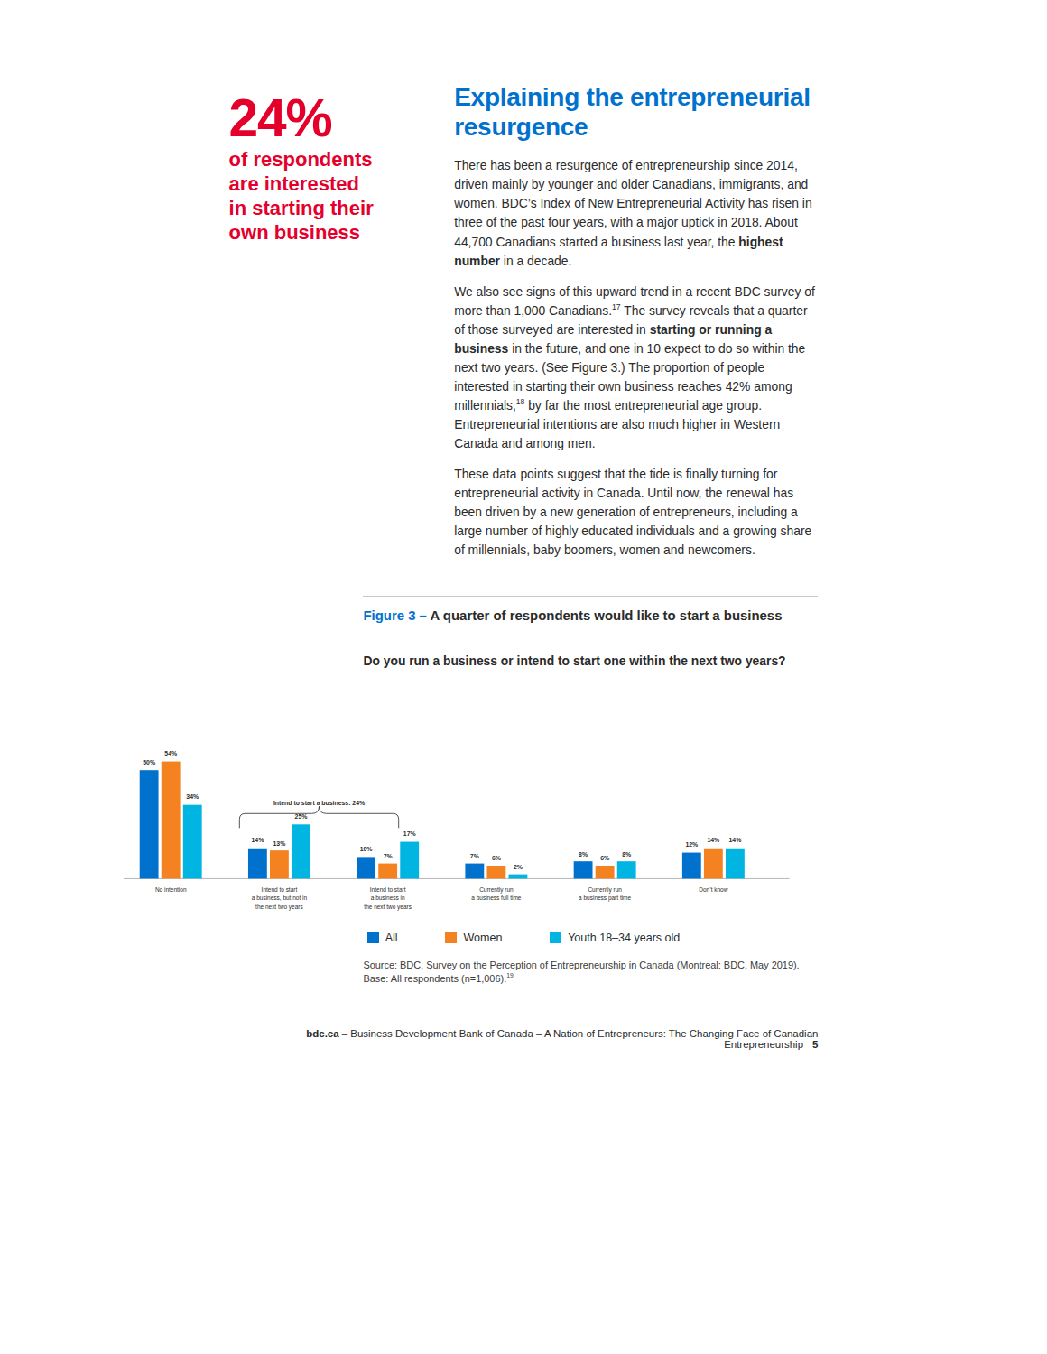24%
of respondents
are interested
in starting their
own business
Explaining the entrepreneurial
resurgence
There has been a resurgence of entrepreneurship since 2014, driven mainly by younger and older Canadians, immigrants, and women. BDC’s Index of New Entrepreneurial Activity has risen in three of the past four years, with a major uptick in 2018. About 44,700 Canadians started a business last year, the highest number in a decade.
We also see signs of this upward trend in a recent BDC survey of more than 1,000 Canadians.17 The survey reveals that a quarter of those surveyed are interested in starting or running a business in the future, and one in 10 expect to do so within the next two years. (See Figure 3.) The proportion of people interested in starting their own business reaches 42% among millennials,18 by far the most entrepreneurial age group. Entrepreneurial intentions are also much higher in Western Canada and among men.
These data points suggest that the tide is finally turning for entrepreneurial activity in Canada. Until now, the renewal has been driven by a new generation of entrepreneurs, including a large number of highly educated individuals and a growing share of millennials, baby boomers, women and newcomers.
Figure 3 – A quarter of respondents would like to start a business
Do you run a business or intend to start one within the next two years?
50% 54% 34% 14% 13% 25% 10% 7% 17% Intend to start a business: 24% 7% 6% 2% 8% 6% 8% 12% 14% 14% No intention Intend to start a business, but not in the next two years Intend to start a business in the next two years Currently run a business full time Currently run a business part time Don’t know
All
Women
Youth 18–34 years old
Source: BDC, Survey on the Perception of Entrepreneurship in Canada (Montreal: BDC, May 2019).
Base: All respondents (n=1,006).19
bdc.ca – Business Development Bank of Canada – A Nation of Entrepreneurs: The Changing Face of Canadian Entrepreneurship5